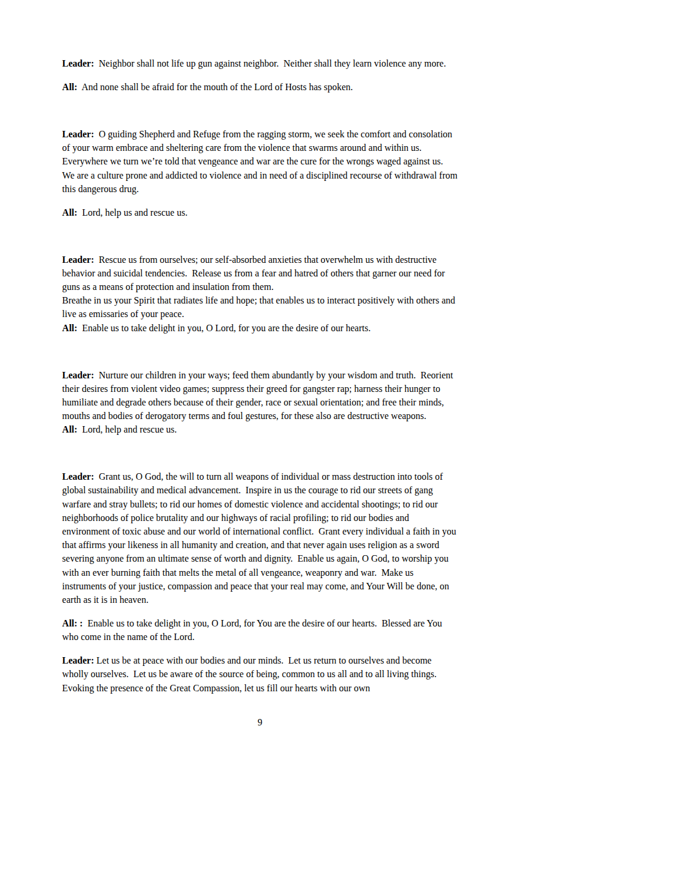Leader: Neighbor shall not life up gun against neighbor. Neither shall they learn violence any more.
All: And none shall be afraid for the mouth of the Lord of Hosts has spoken.
Leader: O guiding Shepherd and Refuge from the ragging storm, we seek the comfort and consolation of your warm embrace and sheltering care from the violence that swarms around and within us. Everywhere we turn we’re told that vengeance and war are the cure for the wrongs waged against us. We are a culture prone and addicted to violence and in need of a disciplined recourse of withdrawal from this dangerous drug.
All: Lord, help us and rescue us.
Leader: Rescue us from ourselves; our self-absorbed anxieties that overwhelm us with destructive behavior and suicidal tendencies. Release us from a fear and hatred of others that garner our need for guns as a means of protection and insulation from them.
Breathe in us your Spirit that radiates life and hope; that enables us to interact positively with others and live as emissaries of your peace.
All: Enable us to take delight in you, O Lord, for you are the desire of our hearts.
Leader: Nurture our children in your ways; feed them abundantly by your wisdom and truth. Reorient their desires from violent video games; suppress their greed for gangster rap; harness their hunger to humiliate and degrade others because of their gender, race or sexual orientation; and free their minds, mouths and bodies of derogatory terms and foul gestures, for these also are destructive weapons.
All: Lord, help and rescue us.
Leader: Grant us, O God, the will to turn all weapons of individual or mass destruction into tools of global sustainability and medical advancement. Inspire in us the courage to rid our streets of gang warfare and stray bullets; to rid our homes of domestic violence and accidental shootings; to rid our neighborhoods of police brutality and our highways of racial profiling; to rid our bodies and environment of toxic abuse and our world of international conflict. Grant every individual a faith in you that affirms your likeness in all humanity and creation, and that never again uses religion as a sword severing anyone from an ultimate sense of worth and dignity. Enable us again, O God, to worship you with an ever burning faith that melts the metal of all vengeance, weaponry and war. Make us instruments of your justice, compassion and peace that your real may come, and Your Will be done, on earth as it is in heaven.
All: : Enable us to take delight in you, O Lord, for You are the desire of our hearts. Blessed are You who come in the name of the Lord.
Leader: Let us be at peace with our bodies and our minds. Let us return to ourselves and become wholly ourselves. Let us be aware of the source of being, common to us all and to all living things. Evoking the presence of the Great Compassion, let us fill our hearts with our own
9